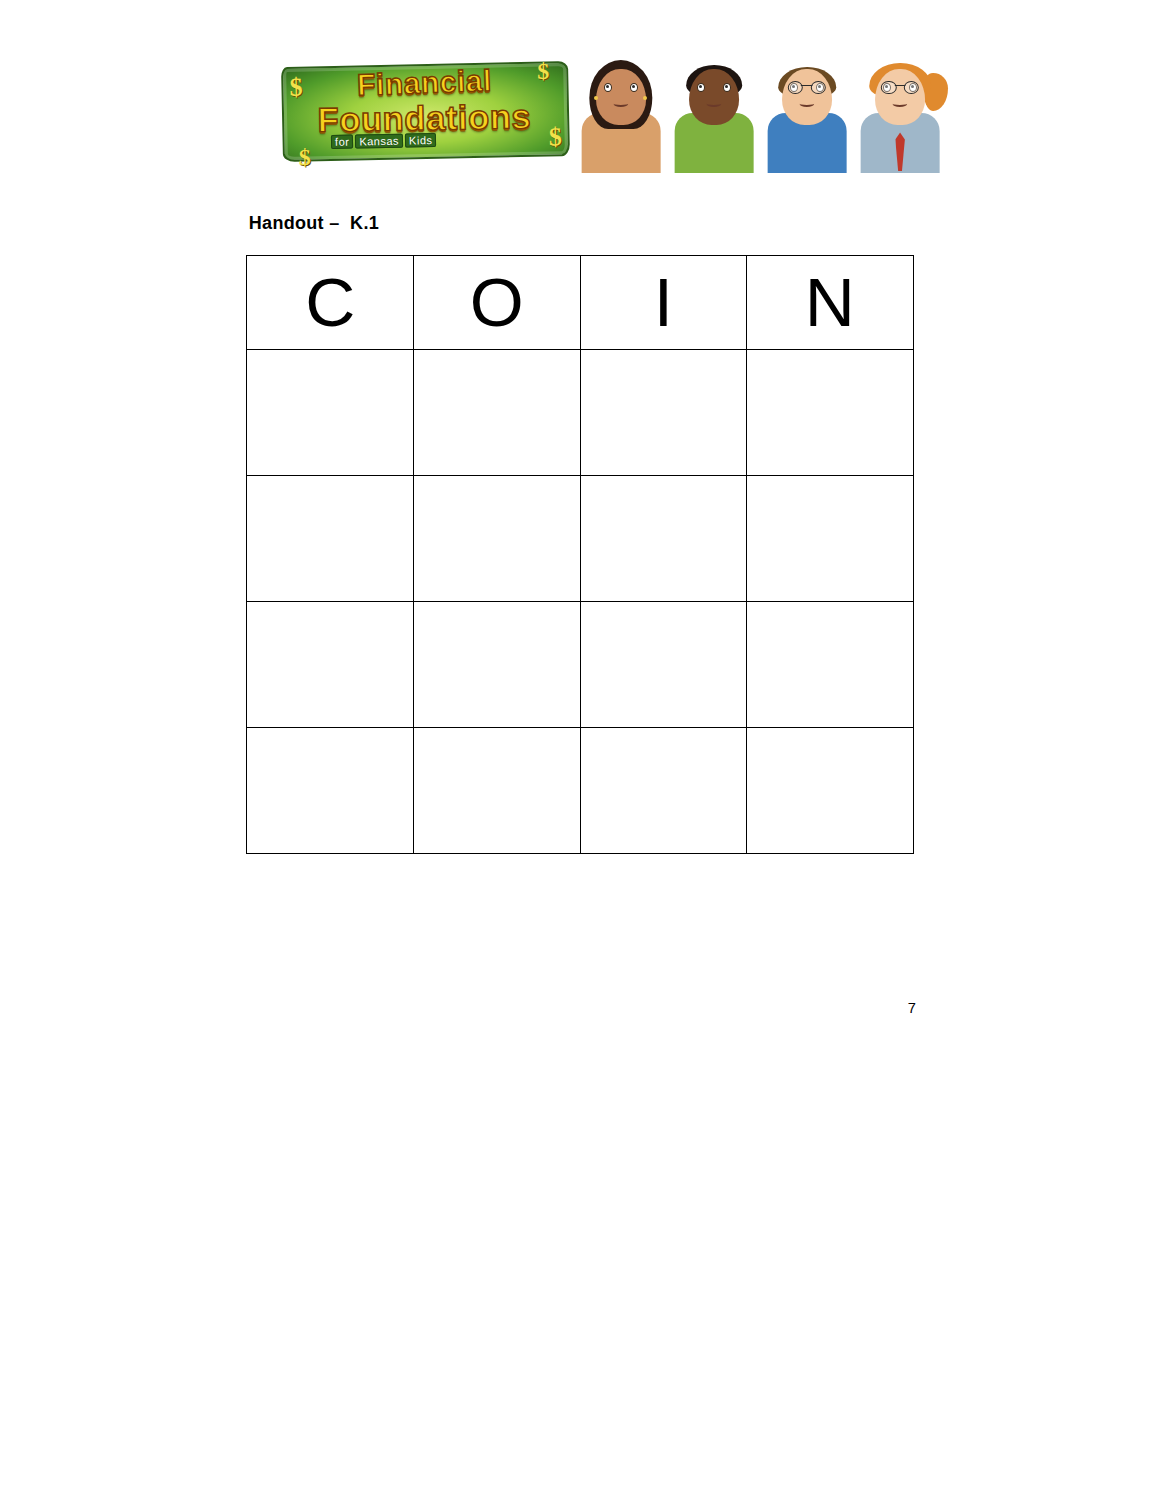$ $
Financial
Foundations
for Kansas Kids
Handout – K.1
| C | O | I | N |
7